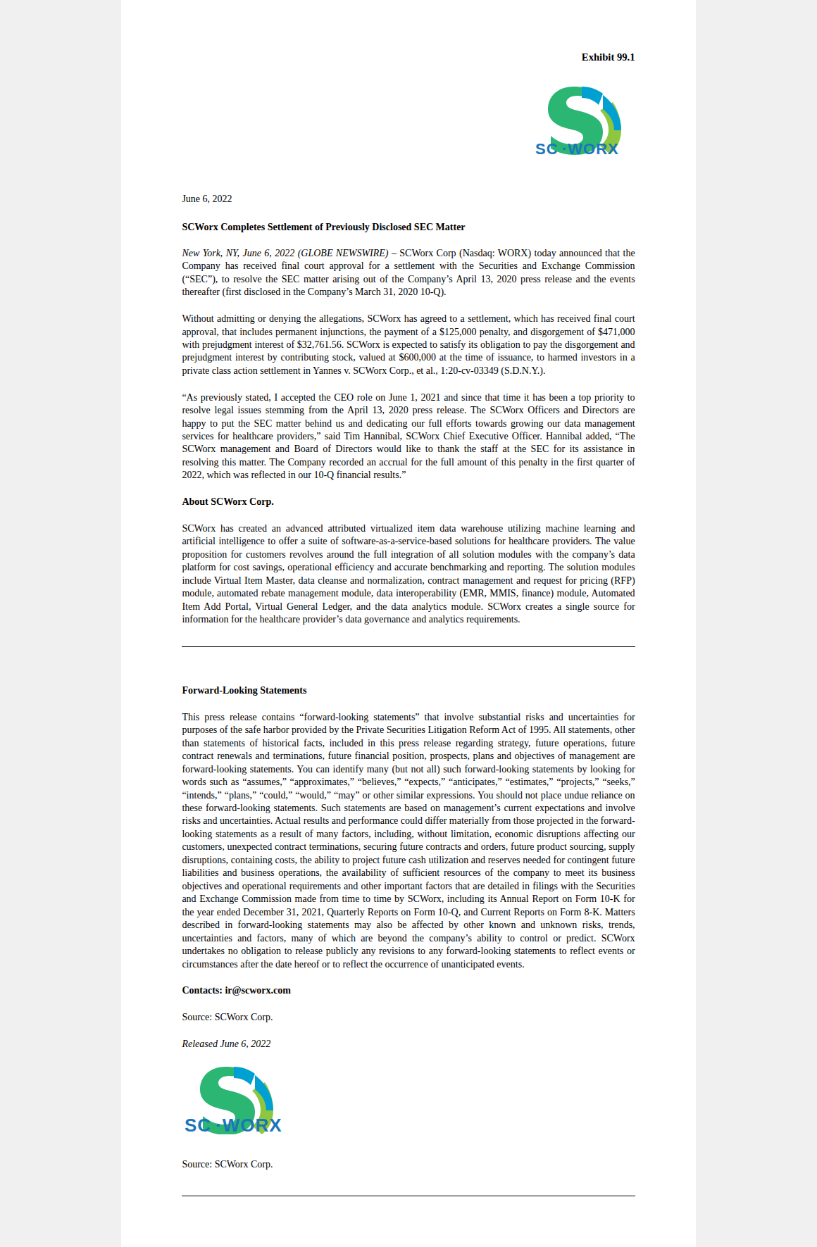Exhibit 99.1
SC ·WORX
June 6, 2022
SCWorx Completes Settlement of Previously Disclosed SEC Matter
New York, NY, June 6, 2022 (GLOBE NEWSWIRE) – SCWorx Corp (Nasdaq: WORX) today announced that the Company has received final court approval for a settlement with the Securities and Exchange Commission (“SEC”), to resolve the SEC matter arising out of the Company’s April 13, 2020 press release and the events thereafter (first disclosed in the Company’s March 31, 2020 10-Q).
Without admitting or denying the allegations, SCWorx has agreed to a settlement, which has received final court approval, that includes permanent injunctions, the payment of a $125,000 penalty, and disgorgement of $471,000 with prejudgment interest of $32,761.56. SCWorx is expected to satisfy its obligation to pay the disgorgement and prejudgment interest by contributing stock, valued at $600,000 at the time of issuance, to harmed investors in a private class action settlement in Yannes v. SCWorx Corp., et al., 1:20-cv-03349 (S.D.N.Y.).
“As previously stated, I accepted the CEO role on June 1, 2021 and since that time it has been a top priority to resolve legal issues stemming from the April 13, 2020 press release. The SCWorx Officers and Directors are happy to put the SEC matter behind us and dedicating our full efforts towards growing our data management services for healthcare providers,” said Tim Hannibal, SCWorx Chief Executive Officer. Hannibal added, “The SCWorx management and Board of Directors would like to thank the staff at the SEC for its assistance in resolving this matter. The Company recorded an accrual for the full amount of this penalty in the first quarter of 2022, which was reflected in our 10-Q financial results.”
About SCWorx Corp.
SCWorx has created an advanced attributed virtualized item data warehouse utilizing machine learning and artificial intelligence to offer a suite of software-as-a-service-based solutions for healthcare providers. The value proposition for customers revolves around the full integration of all solution modules with the company’s data platform for cost savings, operational efficiency and accurate benchmarking and reporting. The solution modules include Virtual Item Master, data cleanse and normalization, contract management and request for pricing (RFP) module, automated rebate management module, data interoperability (EMR, MMIS, finance) module, Automated Item Add Portal, Virtual General Ledger, and the data analytics module. SCWorx creates a single source for information for the healthcare provider’s data governance and analytics requirements.
Forward-Looking Statements
This press release contains “forward-looking statements” that involve substantial risks and uncertainties for purposes of the safe harbor provided by the Private Securities Litigation Reform Act of 1995. All statements, other than statements of historical facts, included in this press release regarding strategy, future operations, future contract renewals and terminations, future financial position, prospects, plans and objectives of management are forward-looking statements. You can identify many (but not all) such forward-looking statements by looking for words such as “assumes,” “approximates,” “believes,” “expects,” “anticipates,” “estimates,” “projects,” “seeks,” “intends,” “plans,” “could,” “would,” “may” or other similar expressions. You should not place undue reliance on these forward-looking statements. Such statements are based on management’s current expectations and involve risks and uncertainties. Actual results and performance could differ materially from those projected in the forward-looking statements as a result of many factors, including, without limitation, economic disruptions affecting our customers, unexpected contract terminations, securing future contracts and orders, future product sourcing, supply disruptions, containing costs, the ability to project future cash utilization and reserves needed for contingent future liabilities and business operations, the availability of sufficient resources of the company to meet its business objectives and operational requirements and other important factors that are detailed in filings with the Securities and Exchange Commission made from time to time by SCWorx, including its Annual Report on Form 10-K for the year ended December 31, 2021, Quarterly Reports on Form 10-Q, and Current Reports on Form 8-K. Matters described in forward-looking statements may also be affected by other known and unknown risks, trends, uncertainties and factors, many of which are beyond the company’s ability to control or predict. SCWorx undertakes no obligation to release publicly any revisions to any forward-looking statements to reflect events or circumstances after the date hereof or to reflect the occurrence of unanticipated events.
Contacts: ir@scworx.com
Source: SCWorx Corp.
Released June 6, 2022
SC ·WORX
Source: SCWorx Corp.